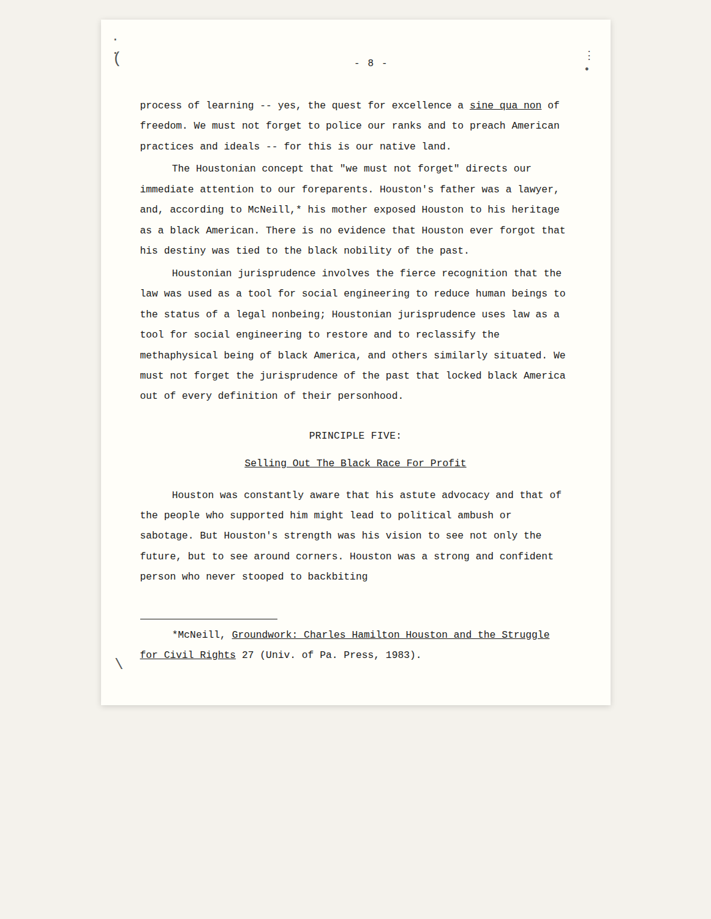.
. ( ⋮
• \
- 8 -
process of learning -- yes, the quest for excellence a sine qua non of freedom. We must not forget to police our ranks and to preach American practices and ideals -- for this is our native land.
The Houstonian concept that "we must not forget" directs our immediate attention to our foreparents. Houston's father was a lawyer, and, according to McNeill,* his mother exposed Houston to his heritage as a black American. There is no evidence that Houston ever forgot that his destiny was tied to the black nobility of the past.
Houstonian jurisprudence involves the fierce recognition that the law was used as a tool for social engineering to reduce human beings to the status of a legal nonbeing; Houstonian jurisprudence uses law as a tool for social engineering to restore and to reclassify the methaphysical being of black America, and others similarly situated. We must not forget the jurisprudence of the past that locked black America out of every definition of their personhood.
PRINCIPLE FIVE:
Selling Out The Black Race For Profit
Houston was constantly aware that his astute advocacy and that of the people who supported him might lead to political ambush or sabotage. But Houston's strength was his vision to see not only the future, but to see around corners. Houston was a strong and confident person who never stooped to backbiting
*McNeill, Groundwork: Charles Hamilton Houston and the Struggle for Civil Rights 27 (Univ. of Pa. Press, 1983).